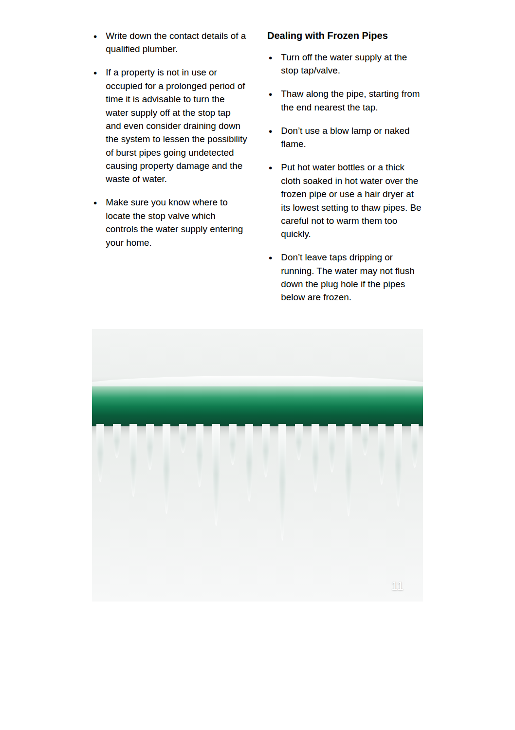Write down the contact details of a qualified plumber.
If a property is not in use or occupied for a prolonged period of time it is advisable to turn the water supply off at the stop tap and even consider draining down the system to lessen the possibility of burst pipes going undetected causing property damage and the waste of water.
Make sure you know where to locate the stop valve which controls the water supply entering your home.
Dealing with Frozen Pipes
Turn off the water supply at the stop tap/valve.
Thaw along the pipe, starting from the end nearest the tap.
Don’t use a blow lamp or naked flame.
Put hot water bottles or a thick cloth soaked in hot water over the frozen pipe or use a hair dryer at its lowest setting to thaw pipes. Be careful not to warm them too quickly.
Don’t leave taps dripping or running. The water may not flush down the plug hole if the pipes below are frozen.
11